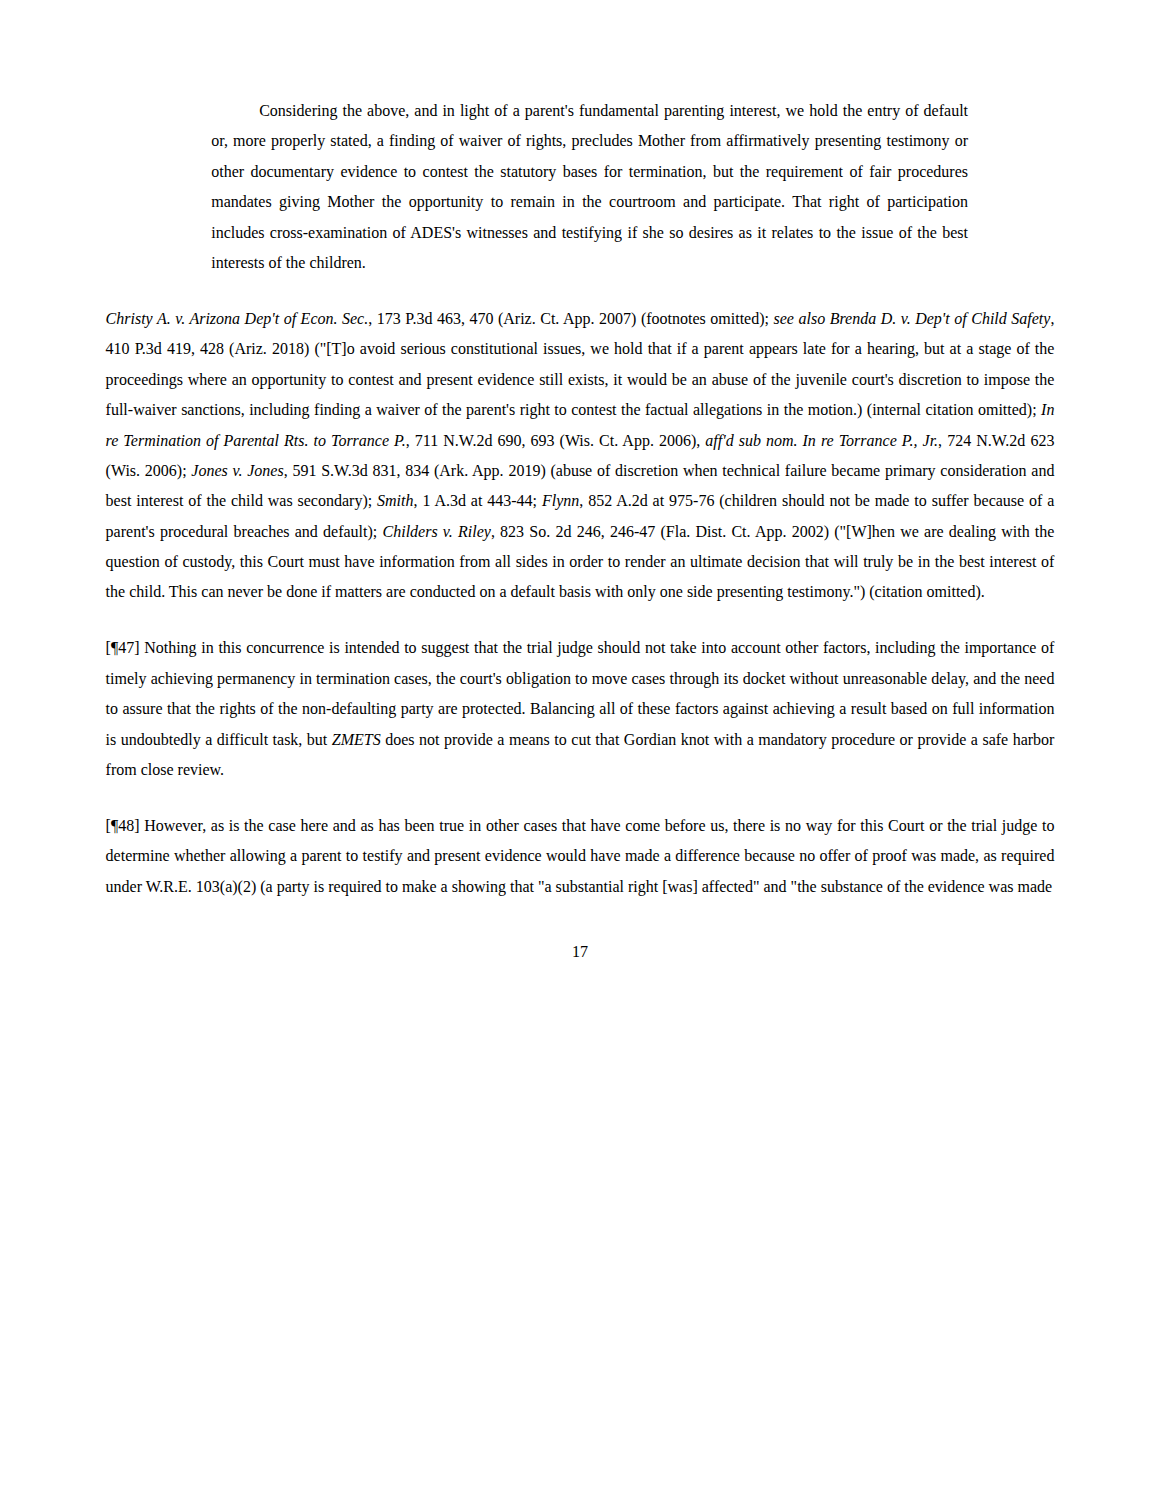Considering the above, and in light of a parent's fundamental parenting interest, we hold the entry of default or, more properly stated, a finding of waiver of rights, precludes Mother from affirmatively presenting testimony or other documentary evidence to contest the statutory bases for termination, but the requirement of fair procedures mandates giving Mother the opportunity to remain in the courtroom and participate. That right of participation includes cross-examination of ADES's witnesses and testifying if she so desires as it relates to the issue of the best interests of the children.
Christy A. v. Arizona Dep't of Econ. Sec., 173 P.3d 463, 470 (Ariz. Ct. App. 2007) (footnotes omitted); see also Brenda D. v. Dep't of Child Safety, 410 P.3d 419, 428 (Ariz. 2018) ("[T]o avoid serious constitutional issues, we hold that if a parent appears late for a hearing, but at a stage of the proceedings where an opportunity to contest and present evidence still exists, it would be an abuse of the juvenile court's discretion to impose the full-waiver sanctions, including finding a waiver of the parent's right to contest the factual allegations in the motion.) (internal citation omitted); In re Termination of Parental Rts. to Torrance P., 711 N.W.2d 690, 693 (Wis. Ct. App. 2006), aff'd sub nom. In re Torrance P., Jr., 724 N.W.2d 623 (Wis. 2006); Jones v. Jones, 591 S.W.3d 831, 834 (Ark. App. 2019) (abuse of discretion when technical failure became primary consideration and best interest of the child was secondary); Smith, 1 A.3d at 443-44; Flynn, 852 A.2d at 975-76 (children should not be made to suffer because of a parent's procedural breaches and default); Childers v. Riley, 823 So. 2d 246, 246-47 (Fla. Dist. Ct. App. 2002) ("[W]hen we are dealing with the question of custody, this Court must have information from all sides in order to render an ultimate decision that will truly be in the best interest of the child. This can never be done if matters are conducted on a default basis with only one side presenting testimony.") (citation omitted).
[¶47] Nothing in this concurrence is intended to suggest that the trial judge should not take into account other factors, including the importance of timely achieving permanency in termination cases, the court's obligation to move cases through its docket without unreasonable delay, and the need to assure that the rights of the non-defaulting party are protected. Balancing all of these factors against achieving a result based on full information is undoubtedly a difficult task, but ZMETS does not provide a means to cut that Gordian knot with a mandatory procedure or provide a safe harbor from close review.
[¶48] However, as is the case here and as has been true in other cases that have come before us, there is no way for this Court or the trial judge to determine whether allowing a parent to testify and present evidence would have made a difference because no offer of proof was made, as required under W.R.E. 103(a)(2) (a party is required to make a showing that "a substantial right [was] affected" and "the substance of the evidence was made
17